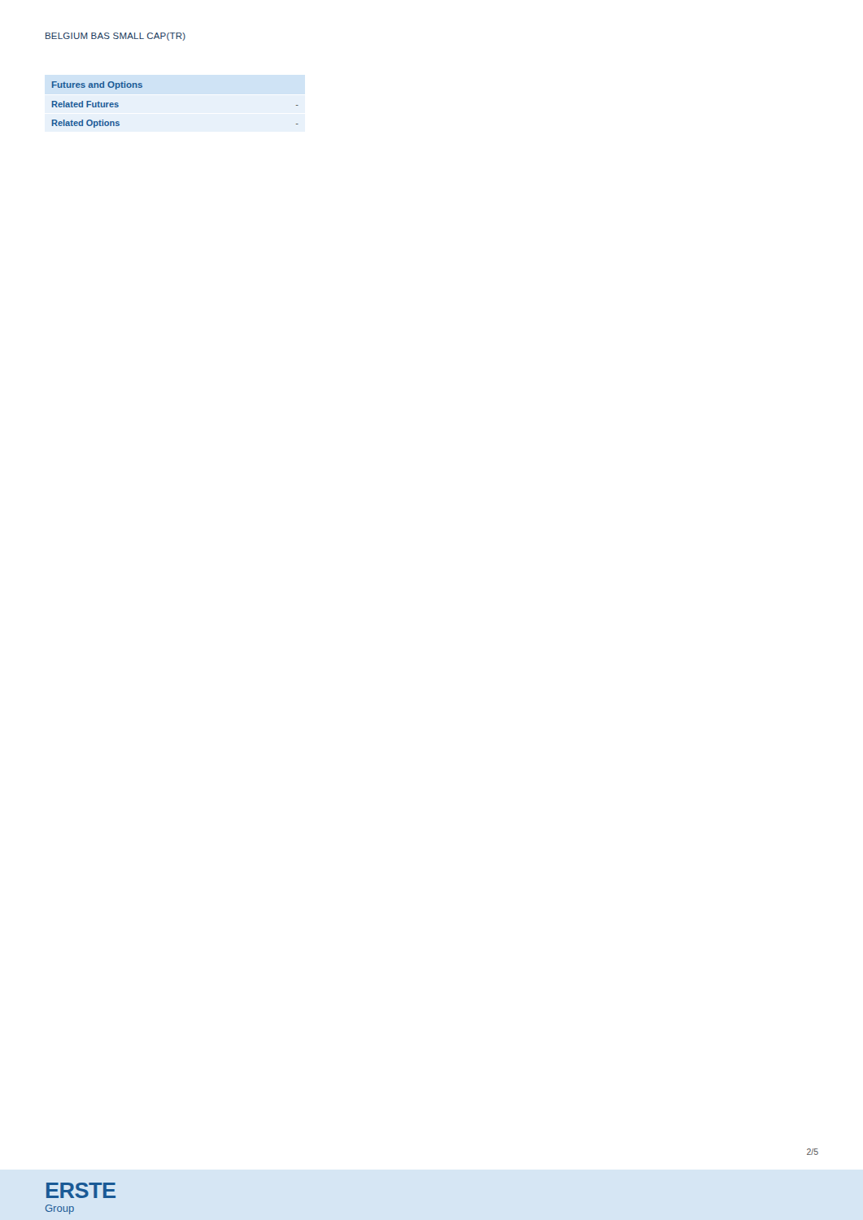BELGIUM BAS SMALL CAP(TR)
| Futures and Options |
| --- |
| Related Futures | - |
| Related Options | - |
2/5
ERSTE Group